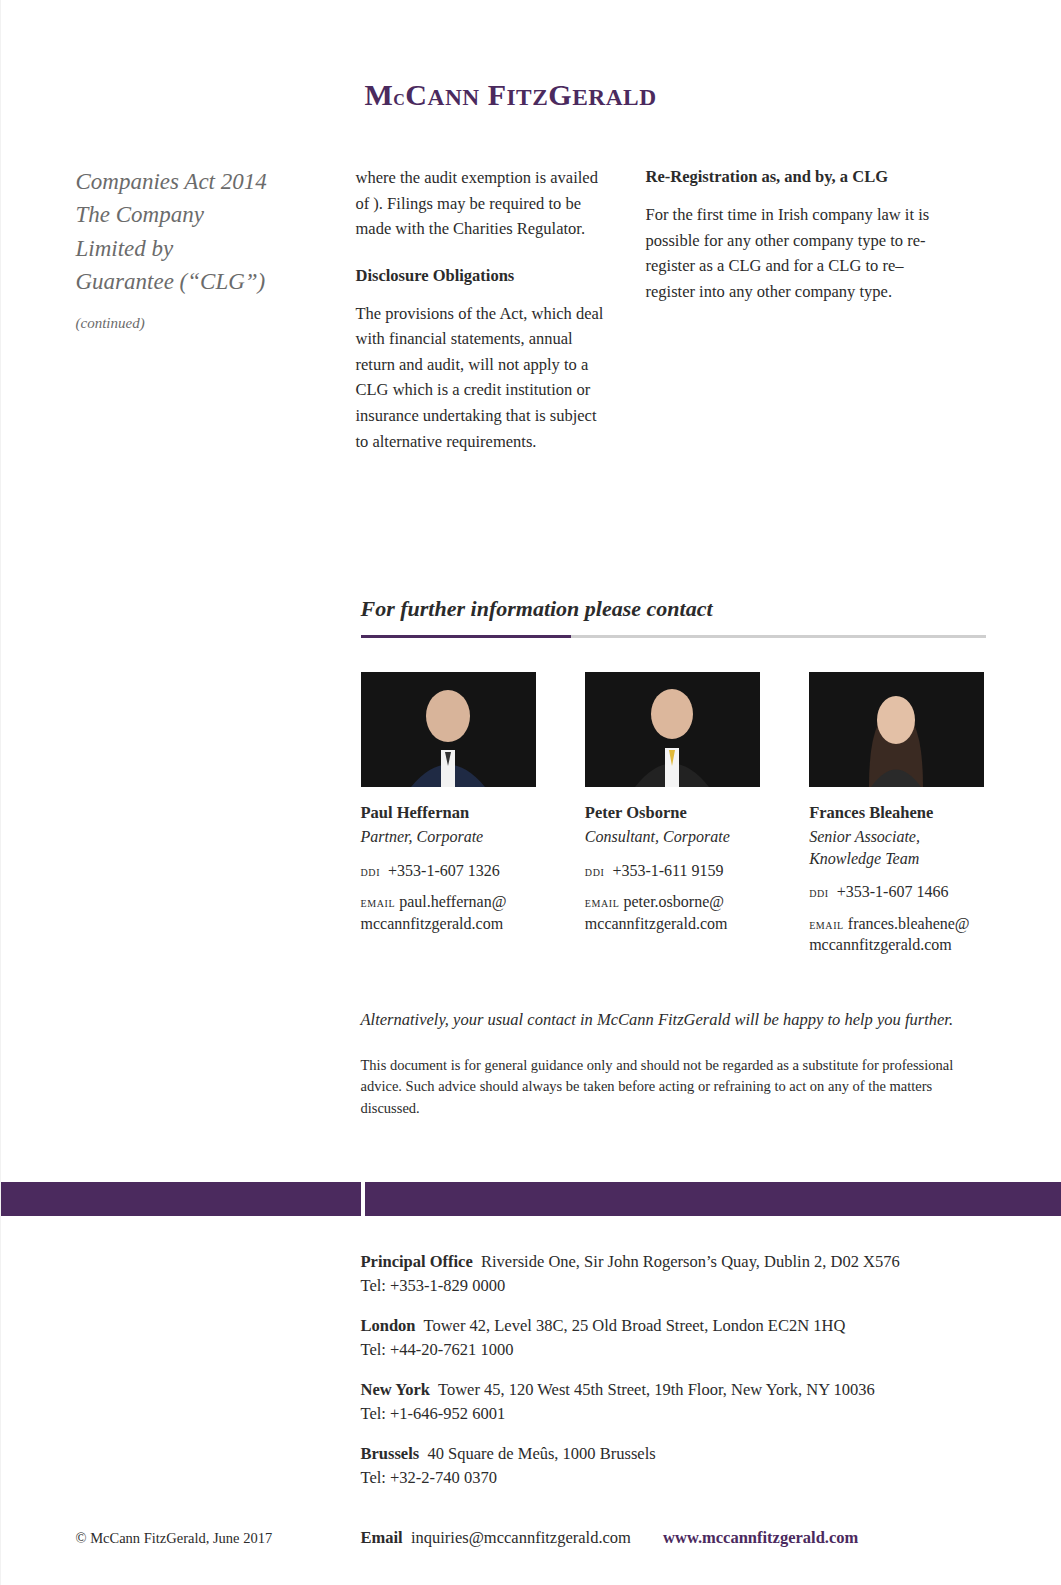Mc CANN FITZGERALD
Companies Act 2014
The Company
Limited by
Guarantee (“CLG”)
(continued)
where the audit exemption is availed of ). Filings may be required to be made with the Charities Regulator.
Disclosure Obligations
The provisions of the Act, which deal with financial statements, annual return and audit, will not apply to a CLG which is a credit institution or insurance undertaking that is subject to alternative requirements.
Re-Registration as, and by, a CLG
For the first time in Irish company law it is possible for any other company type to re-register as a CLG and for a CLG to re–register into any other company type.
For further information please contact
Paul Heffernan
Partner, Corporate
DDI +353-1-607 1326
EMAIL paul.heffernan@
mccannfitzgerald.com
Peter Osborne
Consultant, Corporate
DDI +353-1-611 9159
EMAIL peter.osborne@
mccannfitzgerald.com
Frances Bleahene
Senior Associate, Knowledge Team
DDI +353-1-607 1466
EMAIL frances.bleahene@
mccannfitzgerald.com
Alternatively, your usual contact in McCann FitzGerald will be happy to help you further.
This document is for general guidance only and should not be regarded as a substitute for professional advice. Such advice should always be taken before acting or refraining to act on any of the matters discussed.
Principal Office Riverside One, Sir John Rogerson’s Quay, Dublin 2, D02 X576
Tel: +353-1-829 0000
London Tower 42, Level 38C, 25 Old Broad Street, London EC2N 1HQ
Tel: +44-20-7621 1000
New York Tower 45, 120 West 45th Street, 19th Floor, New York, NY 10036
Tel: +1-646-952 6001
Brussels 40 Square de Meûs, 1000 Brussels
Tel: +32-2-740 0370
© McCann FitzGerald, June 2017
Email inquiries@mccannfitzgerald.com www.mccannfitzgerald.com